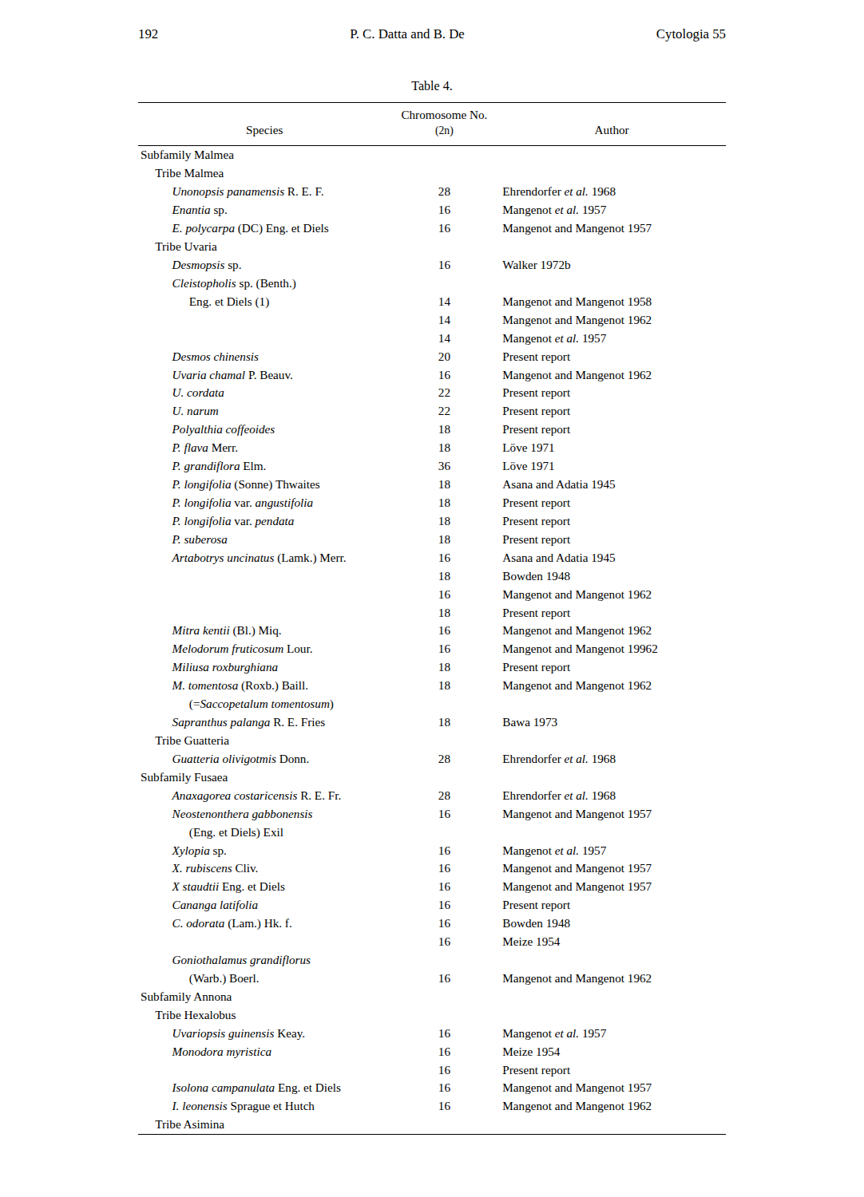192 P. C. Datta and B. De Cytologia 55
Table 4.
| Species | Chromosome No. (2n) | Author |
| --- | --- | --- |
| Subfamily Malmea | | |
| Tribe Malmea | | |
| Unonopsis panamensis R. E. F. | 28 | Ehrendorfer et al. 1968 |
| Enantia sp. | 16 | Mangenot et al. 1957 |
| E. polycarpa (DC) Eng. et Diels | 16 | Mangenot and Mangenot 1957 |
| Tribe Uvaria | | |
| Desmopsis sp. | 16 | Walker 1972b |
| Cleistopholis sp. (Benth.) | | |
| Eng. et Diels (1) | 14 | Mangenot and Mangenot 1958 |
| | 14 | Mangenot and Mangenot 1962 |
| | 14 | Mangenot et al. 1957 |
| Desmos chinensis | 20 | Present report |
| Uvaria chamal P. Beauv. | 16 | Mangenot and Mangenot 1962 |
| U. cordata | 22 | Present report |
| U. narum | 22 | Present report |
| Polyalthia coffeoides | 18 | Present report |
| P. flava Merr. | 18 | Löve 1971 |
| P. grandiflora Elm. | 36 | Löve 1971 |
| P. longifolia (Sonne) Thwaites | 18 | Asana and Adatia 1945 |
| P. longifolia var. angustifolia | 18 | Present report |
| P. longifolia var. pendata | 18 | Present report |
| P. suberosa | 18 | Present report |
| Artabotrys uncinatus (Lamk.) Merr. | 16 | Asana and Adatia 1945 |
| | 18 | Bowden 1948 |
| | 16 | Mangenot and Mangenot 1962 |
| | 18 | Present report |
| Mitra kentii (Bl.) Miq. | 16 | Mangenot and Mangenot 1962 |
| Melodorum fruticosum Lour. | 16 | Mangenot and Mangenot 19962 |
| Miliusa roxburghiana | 18 | Present report |
| M. tomentosa (Roxb.) Baill. | 18 | Mangenot and Mangenot 1962 |
| (= Saccopetalum tomentosum ) | | |
| Sapranthus palanga R. E. Fries | 18 | Bawa 1973 |
| Tribe Guatteria | | |
| Guatteria olivigotmis Donn. | 28 | Ehrendorfer et al. 1968 |
| Subfamily Fusaea | | |
| Anaxagorea costaricensis R. E. Fr. | 28 | Ehrendorfer et al. 1968 |
| Neostenonthera gabbonensis | 16 | Mangenot and Mangenot 1957 |
| (Eng. et Diels) Exil | | |
| Xylopia sp. | 16 | Mangenot et al. 1957 |
| X. rubiscens Cliv. | 16 | Mangenot and Mangenot 1957 |
| X staudtii Eng. et Diels | 16 | Mangenot and Mangenot 1957 |
| Cananga latifolia | 16 | Present report |
| C. odorata (Lam.) Hk. f. | 16 | Bowden 1948 |
| | 16 | Meize 1954 |
| Goniothalamus grandiflorus | | |
| (Warb.) Boerl. | 16 | Mangenot and Mangenot 1962 |
| Subfamily Annona | | |
| Tribe Hexalobus | | |
| Uvariopsis guinensis Keay. | 16 | Mangenot et al. 1957 |
| Monodora myristica | 16 | Meize 1954 |
| | 16 | Present report |
| Isolona campanulata Eng. et Diels | 16 | Mangenot and Mangenot 1957 |
| I. leonensis Sprague et Hutch | 16 | Mangenot and Mangenot 1962 |
| Tribe Asimina | | |